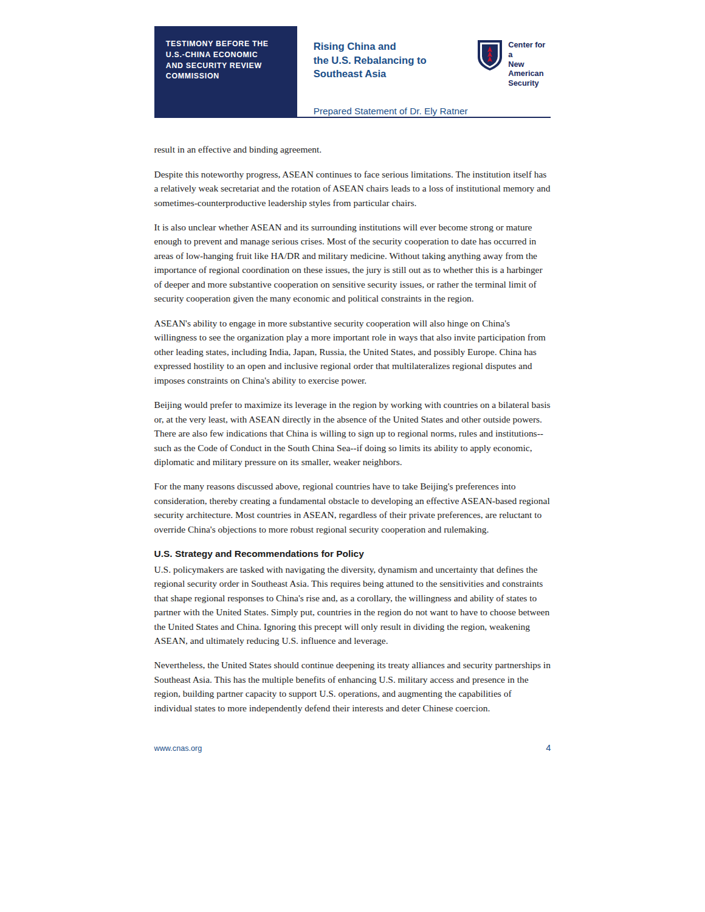Testimony before the
U.S.-China Economic
and Security Review
Commission
Rising China and
the U.S. Rebalancing to Southeast Asia
Prepared Statement of Dr. Ely Ratner
Center for a
New American
Security
result in an effective and binding agreement.
Despite this noteworthy progress, ASEAN continues to face serious limitations. The institution itself has a relatively weak secretariat and the rotation of ASEAN chairs leads to a loss of institutional memory and sometimes-counterproductive leadership styles from particular chairs.
It is also unclear whether ASEAN and its surrounding institutions will ever become strong or mature enough to prevent and manage serious crises. Most of the security cooperation to date has occurred in areas of low-hanging fruit like HA/DR and military medicine. Without taking anything away from the importance of regional coordination on these issues, the jury is still out as to whether this is a harbinger of deeper and more substantive cooperation on sensitive security issues, or rather the terminal limit of security cooperation given the many economic and political constraints in the region.
ASEAN's ability to engage in more substantive security cooperation will also hinge on China's willingness to see the organization play a more important role in ways that also invite participation from other leading states, including India, Japan, Russia, the United States, and possibly Europe. China has expressed hostility to an open and inclusive regional order that multilateralizes regional disputes and imposes constraints on China's ability to exercise power.
Beijing would prefer to maximize its leverage in the region by working with countries on a bilateral basis or, at the very least, with ASEAN directly in the absence of the United States and other outside powers. There are also few indications that China is willing to sign up to regional norms, rules and institutions--such as the Code of Conduct in the South China Sea--if doing so limits its ability to apply economic, diplomatic and military pressure on its smaller, weaker neighbors.
For the many reasons discussed above, regional countries have to take Beijing's preferences into consideration, thereby creating a fundamental obstacle to developing an effective ASEAN-based regional security architecture. Most countries in ASEAN, regardless of their private preferences, are reluctant to override China's objections to more robust regional security cooperation and rulemaking.
U.S. Strategy and Recommendations for Policy
U.S. policymakers are tasked with navigating the diversity, dynamism and uncertainty that defines the regional security order in Southeast Asia. This requires being attuned to the sensitivities and constraints that shape regional responses to China's rise and, as a corollary, the willingness and ability of states to partner with the United States. Simply put, countries in the region do not want to have to choose between the United States and China. Ignoring this precept will only result in dividing the region, weakening ASEAN, and ultimately reducing U.S. influence and leverage.
Nevertheless, the United States should continue deepening its treaty alliances and security partnerships in Southeast Asia. This has the multiple benefits of enhancing U.S. military access and presence in the region, building partner capacity to support U.S. operations, and augmenting the capabilities of individual states to more independently defend their interests and deter Chinese coercion.
www.cnas.org
4